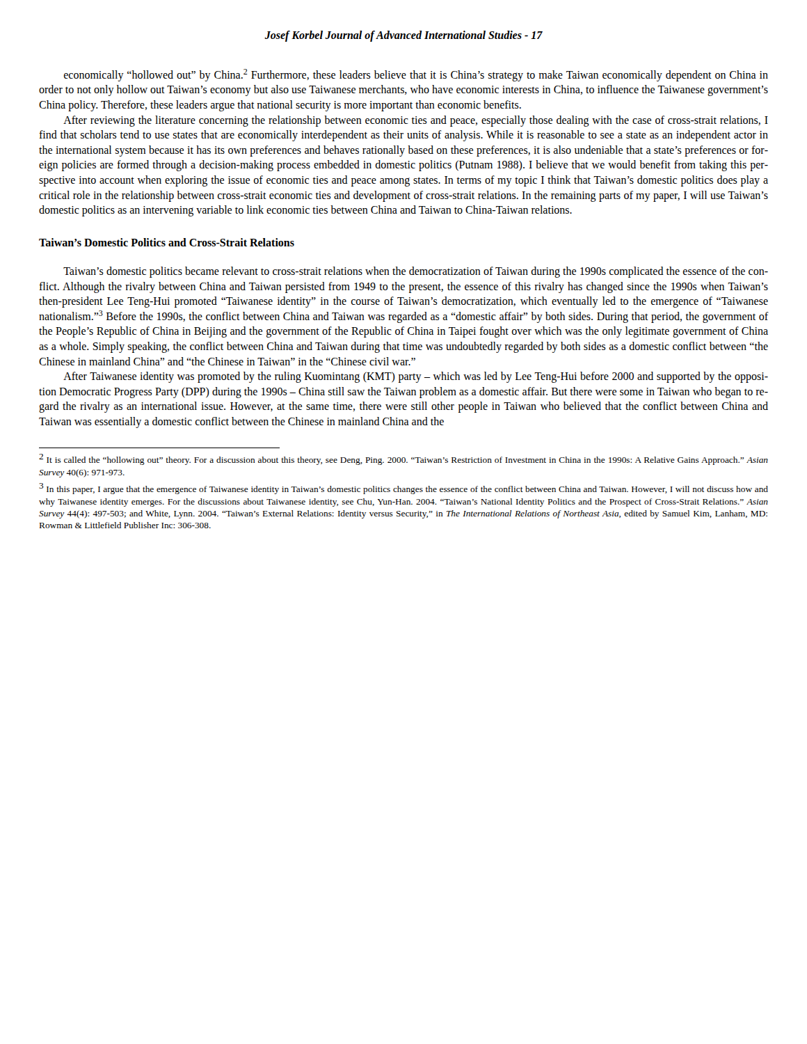Josef Korbel Journal of Advanced International Studies - 17
economically “hollowed out” by China.2 Furthermore, these leaders believe that it is China’s strategy to make Taiwan economically dependent on China in order to not only hollow out Taiwan’s economy but also use Taiwanese merchants, who have economic interests in China, to influence the Taiwanese government’s China policy. Therefore, these leaders argue that national security is more important than economic benefits.
After reviewing the literature concerning the relationship between economic ties and peace, especially those dealing with the case of cross-strait relations, I find that scholars tend to use states that are economically interdependent as their units of analysis. While it is reasonable to see a state as an independent actor in the international system because it has its own preferences and behaves rationally based on these preferences, it is also undeniable that a state’s preferences or foreign policies are formed through a decision-making process embedded in domestic politics (Putnam 1988). I believe that we would benefit from taking this perspective into account when exploring the issue of economic ties and peace among states. In terms of my topic I think that Taiwan’s domestic politics does play a critical role in the relationship between cross-strait economic ties and development of cross-strait relations. In the remaining parts of my paper, I will use Taiwan’s domestic politics as an intervening variable to link economic ties between China and Taiwan to China-Taiwan relations.
Taiwan’s Domestic Politics and Cross-Strait Relations
Taiwan’s domestic politics became relevant to cross-strait relations when the democratization of Taiwan during the 1990s complicated the essence of the conflict. Although the rivalry between China and Taiwan persisted from 1949 to the present, the essence of this rivalry has changed since the 1990s when Taiwan’s then-president Lee Teng-Hui promoted “Taiwanese identity” in the course of Taiwan’s democratization, which eventually led to the emergence of “Taiwanese nationalism.”3 Before the 1990s, the conflict between China and Taiwan was regarded as a “domestic affair” by both sides. During that period, the government of the People’s Republic of China in Beijing and the government of the Republic of China in Taipei fought over which was the only legitimate government of China as a whole. Simply speaking, the conflict between China and Taiwan during that time was undoubtedly regarded by both sides as a domestic conflict between “the Chinese in mainland China” and “the Chinese in Taiwan” in the “Chinese civil war.”
After Taiwanese identity was promoted by the ruling Kuomintang (KMT) party – which was led by Lee Teng-Hui before 2000 and supported by the opposition Democratic Progress Party (DPP) during the 1990s – China still saw the Taiwan problem as a domestic affair. But there were some in Taiwan who began to regard the rivalry as an international issue. However, at the same time, there were still other people in Taiwan who believed that the conflict between China and Taiwan was essentially a domestic conflict between the Chinese in mainland China and the
2 It is called the “hollowing out” theory. For a discussion about this theory, see Deng, Ping. 2000. “Taiwan’s Restriction of Investment in China in the 1990s: A Relative Gains Approach.” Asian Survey 40(6): 971-973.
3 In this paper, I argue that the emergence of Taiwanese identity in Taiwan’s domestic politics changes the essence of the conflict between China and Taiwan. However, I will not discuss how and why Taiwanese identity emerges. For the discussions about Taiwanese identity, see Chu, Yun-Han. 2004. “Taiwan’s National Identity Politics and the Prospect of Cross-Strait Relations.” Asian Survey 44(4): 497-503; and White, Lynn. 2004. “Taiwan’s External Relations: Identity versus Security,” in The International Relations of Northeast Asia, edited by Samuel Kim, Lanham, MD: Rowman & Littlefield Publisher Inc: 306-308.